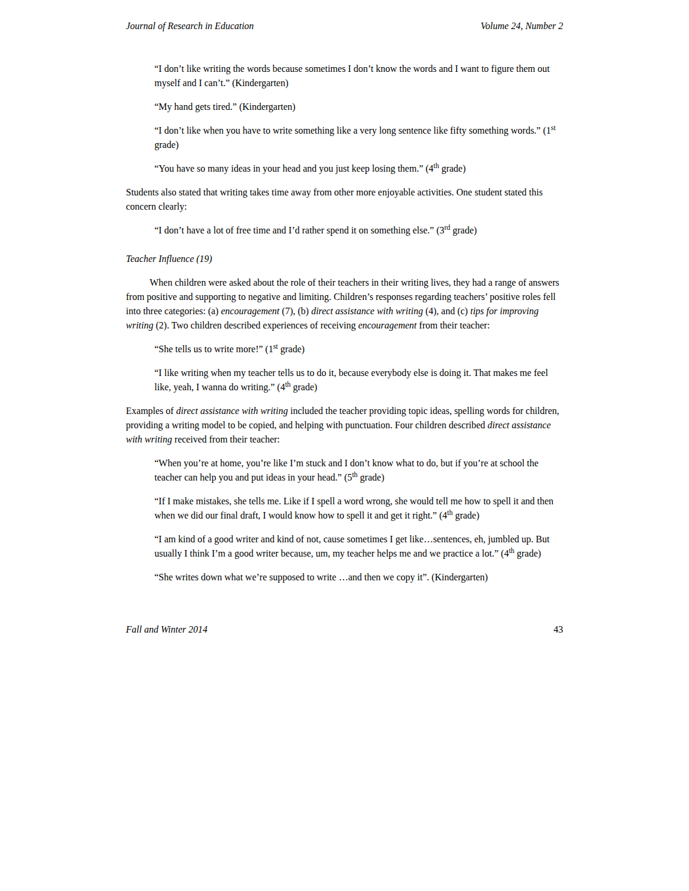Journal of Research in Education
Volume 24, Number 2
“I don’t like writing the words because sometimes I don’t know the words and I want to figure them out myself and I can’t.” (Kindergarten)
“My hand gets tired.” (Kindergarten)
“I don’t like when you have to write something like a very long sentence like fifty something words.” (1st grade)
“You have so many ideas in your head and you just keep losing them.” (4th grade)
Students also stated that writing takes time away from other more enjoyable activities. One student stated this concern clearly:
“I don’t have a lot of free time and I’d rather spend it on something else.” (3rd grade)
Teacher Influence (19)
When children were asked about the role of their teachers in their writing lives, they had a range of answers from positive and supporting to negative and limiting. Children’s responses regarding teachers’ positive roles fell into three categories: (a) encouragement (7), (b) direct assistance with writing (4), and (c) tips for improving writing (2). Two children described experiences of receiving encouragement from their teacher:
“She tells us to write more!” (1st grade)
“I like writing when my teacher tells us to do it, because everybody else is doing it. That makes me feel like, yeah, I wanna do writing.” (4th grade)
Examples of direct assistance with writing included the teacher providing topic ideas, spelling words for children, providing a writing model to be copied, and helping with punctuation. Four children described direct assistance with writing received from their teacher:
“When you’re at home, you’re like I’m stuck and I don’t know what to do, but if you’re at school the teacher can help you and put ideas in your head.” (5th grade)
“If I make mistakes, she tells me. Like if I spell a word wrong, she would tell me how to spell it and then when we did our final draft, I would know how to spell it and get it right.” (4th grade)
“I am kind of a good writer and kind of not, cause sometimes I get like…sentences, eh, jumbled up. But usually I think I’m a good writer because, um, my teacher helps me and we practice a lot.” (4th grade)
“She writes down what we’re supposed to write …and then we copy it”. (Kindergarten)
Fall and Winter 2014
43